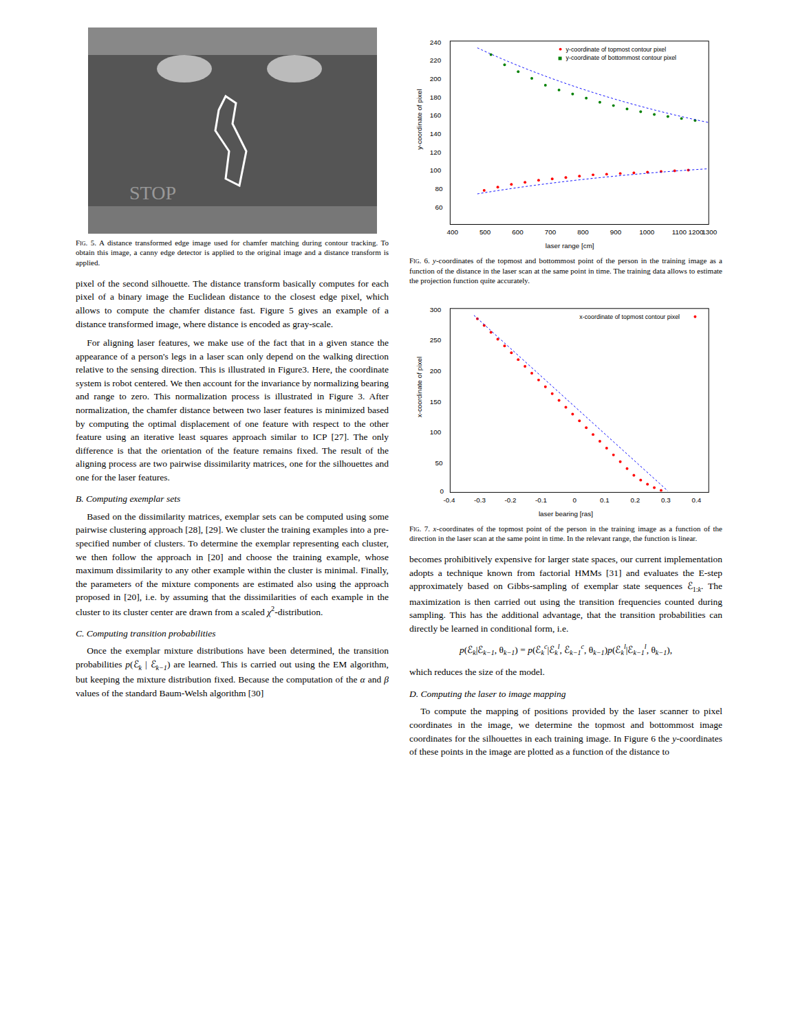Fig. 5. A distance transformed edge image used for chamfer matching during contour tracking. To obtain this image, a canny edge detector is applied to the original image and a distance transform is applied.
pixel of the second silhouette. The distance transform basically computes for each pixel of a binary image the Euclidean distance to the closest edge pixel, which allows to compute the chamfer distance fast. Figure 5 gives an example of a distance transformed image, where distance is encoded as gray-scale.
For aligning laser features, we make use of the fact that in a given stance the appearance of a person's legs in a laser scan only depend on the walking direction relative to the sensing direction. This is illustrated in Figure3. Here, the coordinate system is robot centered. We then account for the invariance by normalizing bearing and range to zero. This normalization process is illustrated in Figure 3. After normalization, the chamfer distance between two laser features is minimized based by computing the optimal displacement of one feature with respect to the other feature using an iterative least squares approach similar to ICP [27]. The only difference is that the orientation of the feature remains fixed. The result of the aligning process are two pairwise dissimilarity matrices, one for the silhouettes and one for the laser features.
B. Computing exemplar sets
Based on the dissimilarity matrices, exemplar sets can be computed using some pairwise clustering approach [28], [29]. We cluster the training examples into a pre-specified number of clusters. To determine the exemplar representing each cluster, we then follow the approach in [20] and choose the training example, whose maximum dissimilarity to any other example within the cluster is minimal. Finally, the parameters of the mixture components are estimated also using the approach proposed in [20], i.e. by assuming that the dissimilarities of each example in the cluster to its cluster center are drawn from a scaled χ2-distribution.
C. Computing transition probabilities
Once the exemplar mixture distributions have been determined, the transition probabilities p(ℰk | ℰk−1) are learned. This is carried out using the EM algorithm, but keeping the mixture distribution fixed. Because the computation of the α and β values of the standard Baum-Welsh algorithm [30]
Fig. 6. y-coordinates of the topmost and bottommost point of the person in the training image as a function of the distance in the laser scan at the same point in time. The training data allows to estimate the projection function quite accurately.
Fig. 7. x-coordinates of the topmost point of the person in the training image as a function of the direction in the laser scan at the same point in time. In the relevant range, the function is linear.
becomes prohibitively expensive for larger state spaces, our current implementation adopts a technique known from factorial HMMs [31] and evaluates the E-step approximately based on Gibbs-sampling of exemplar state sequences ℰ1:k. The maximization is then carried out using the transition frequencies counted during sampling. This has the additional advantage, that the transition probabilities can directly be learned in conditional form, i.e.
p(ℰk|ℰk−1, θk−1) = p(ℰkc|ℰkl, ℰk−1c, θk−1)p(ℰkl|ℰk−1l, θk−1),
which reduces the size of the model.
D. Computing the laser to image mapping
To compute the mapping of positions provided by the laser scanner to pixel coordinates in the image, we determine the topmost and bottommost image coordinates for the silhouettes in each training image. In Figure 6 the y-coordinates of these points in the image are plotted as a function of the distance to